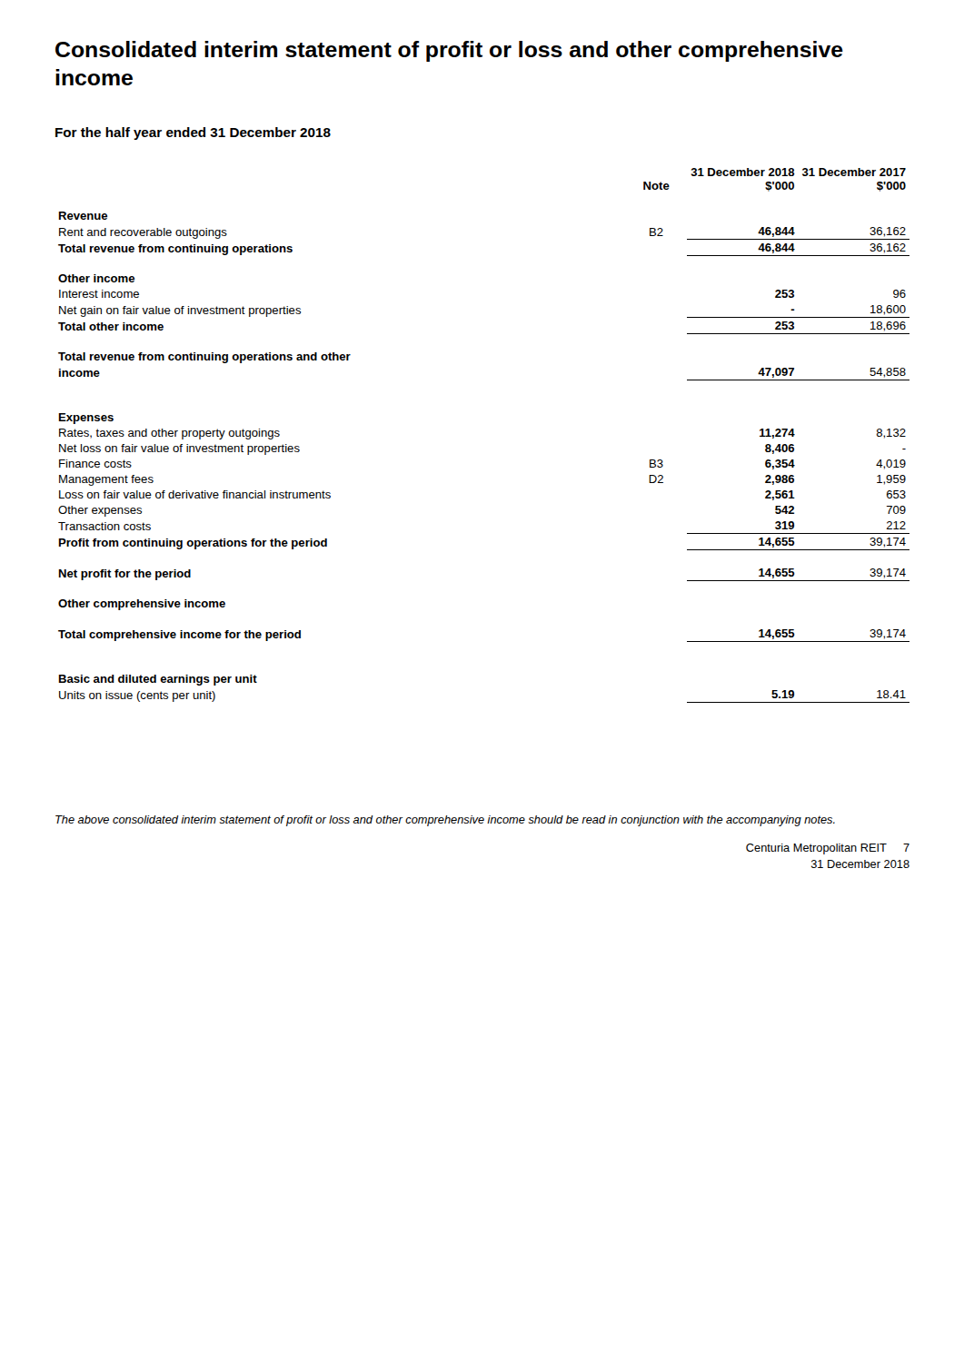Consolidated interim statement of profit or loss and other comprehensive income
For the half year ended 31 December 2018
| | Note | 31 December 2018 $'000 | 31 December 2017 $'000 |
| --- | --- | --- | --- |
| Revenue | | | |
| Rent and recoverable outgoings | B2 | 46,844 | 36,162 |
| Total revenue from continuing operations | | 46,844 | 36,162 |
| Other income | | | |
| Interest income | | 253 | 96 |
| Net gain on fair value of investment properties | | - | 18,600 |
| Total other income | | 253 | 18,696 |
| Total revenue from continuing operations and other | | | |
| income | | 47,097 | 54,858 |
| Expenses | | | |
| Rates, taxes and other property outgoings | | 11,274 | 8,132 |
| Net loss on fair value of investment properties | | 8,406 | - |
| Finance costs | B3 | 6,354 | 4,019 |
| Management fees | D2 | 2,986 | 1,959 |
| Loss on fair value of derivative financial instruments | | 2,561 | 653 |
| Other expenses | | 542 | 709 |
| Transaction costs | | 319 | 212 |
| Profit from continuing operations for the period | | 14,655 | 39,174 |
| Net profit for the period | | 14,655 | 39,174 |
| Other comprehensive income | | | |
| Total comprehensive income for the period | | 14,655 | 39,174 |
| Basic and diluted earnings per unit | | | |
| Units on issue (cents per unit) | | 5.19 | 18.41 |
The above consolidated interim statement of profit or loss and other comprehensive income should be read in conjunction with the accompanying notes.
Centuria Metropolitan REIT7
31 December 2018